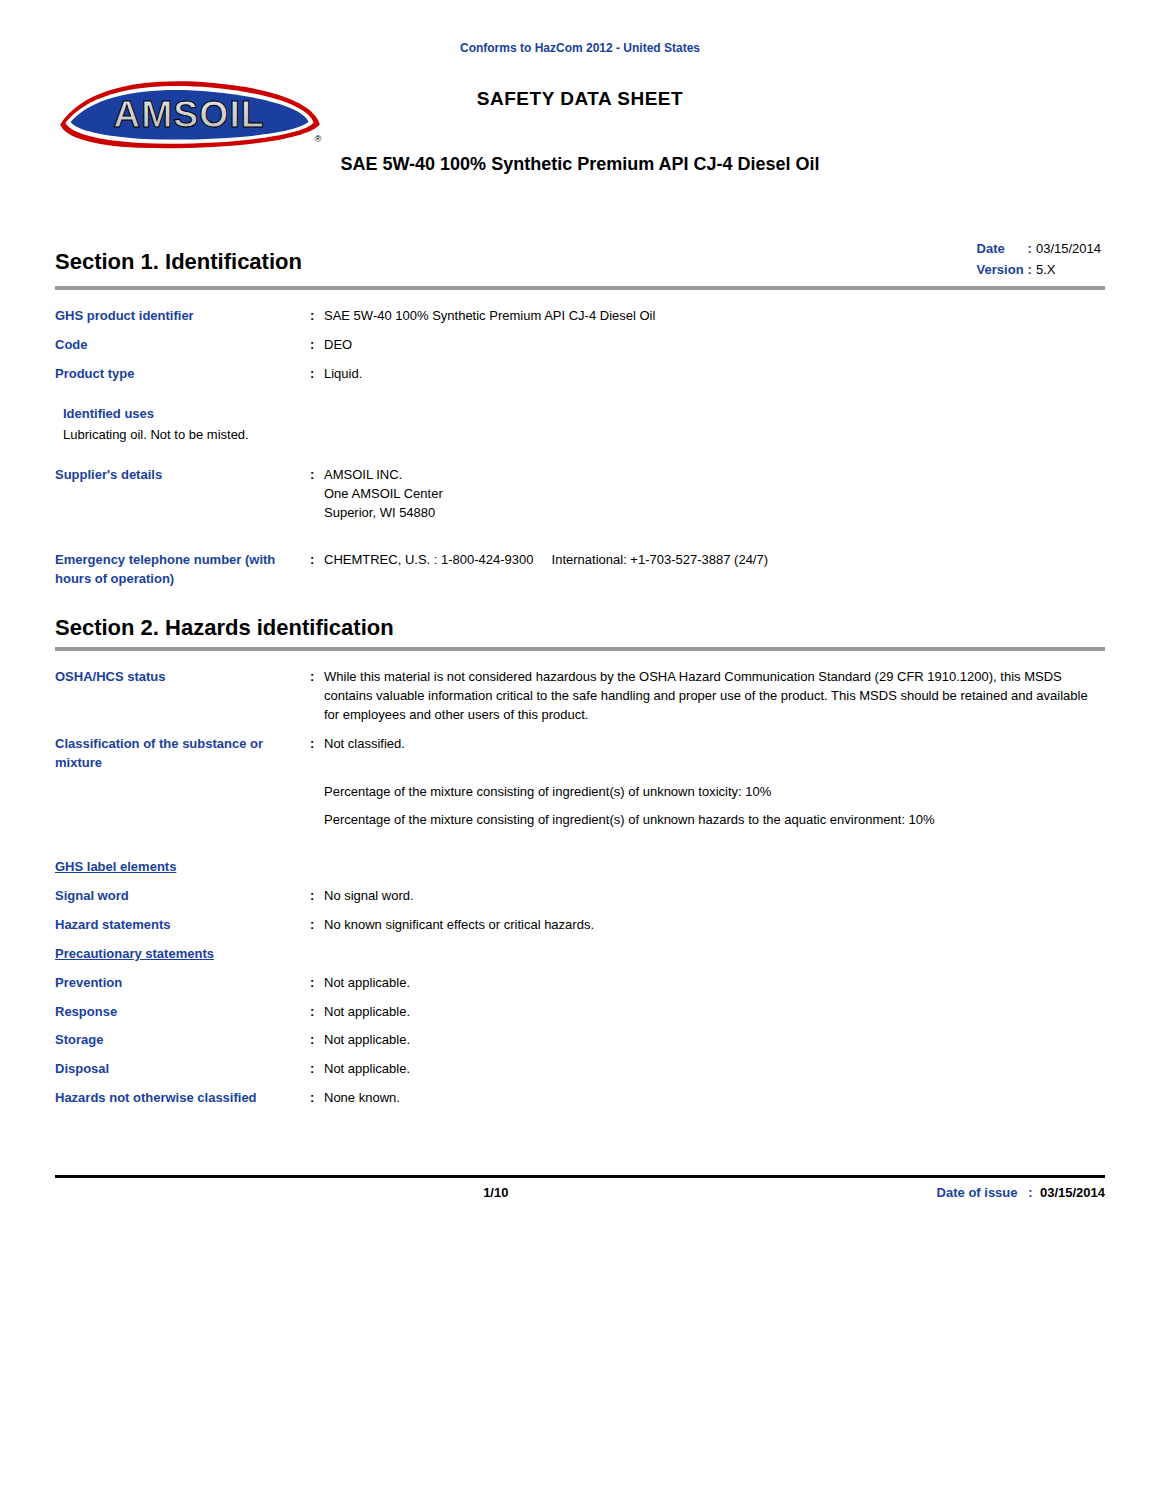Conforms to HazCom 2012 - United States
SAFETY DATA SHEET
SAE 5W-40 100% Synthetic Premium API CJ-4 Diesel Oil
Section 1. Identification
| Date | : | 03/15/2014 |
| Version | : | 5.X |
| GHS product identifier | : | SAE 5W-40 100% Synthetic Premium API CJ-4 Diesel Oil |
| Code | : | DEO |
| Product type | : | Liquid. |
Identified uses
Lubricating oil. Not to be misted.
| Supplier's details | : | AMSOIL INC. One AMSOIL Center Superior, WI 54880 |
| Emergency telephone number (with hours of operation) | : | CHEMTREC, U.S. : 1-800-424-9300 International: +1-703-527-3887 (24/7) |
Section 2. Hazards identification
| OSHA/HCS status | : | While this material is not considered hazardous by the OSHA Hazard Communication Standard (29 CFR 1910.1200), this MSDS contains valuable information critical to the safe handling and proper use of the product. This MSDS should be retained and available for employees and other users of this product. |
| Classification of the substance or mixture | : | Not classified. |
| | | Percentage of the mixture consisting of ingredient(s) of unknown toxicity: 10% |
| | | Percentage of the mixture consisting of ingredient(s) of unknown hazards to the aquatic environment: 10% |
| GHS label elements | | |
| Signal word | : | No signal word. |
| Hazard statements | : | No known significant effects or critical hazards. |
| Precautionary statements | | |
| Prevention | : | Not applicable. |
| Response | : | Not applicable. |
| Storage | : | Not applicable. |
| Disposal | : | Not applicable. |
| Hazards not otherwise classified | : | None known. |
1/10
Date of issue : 03/15/2014